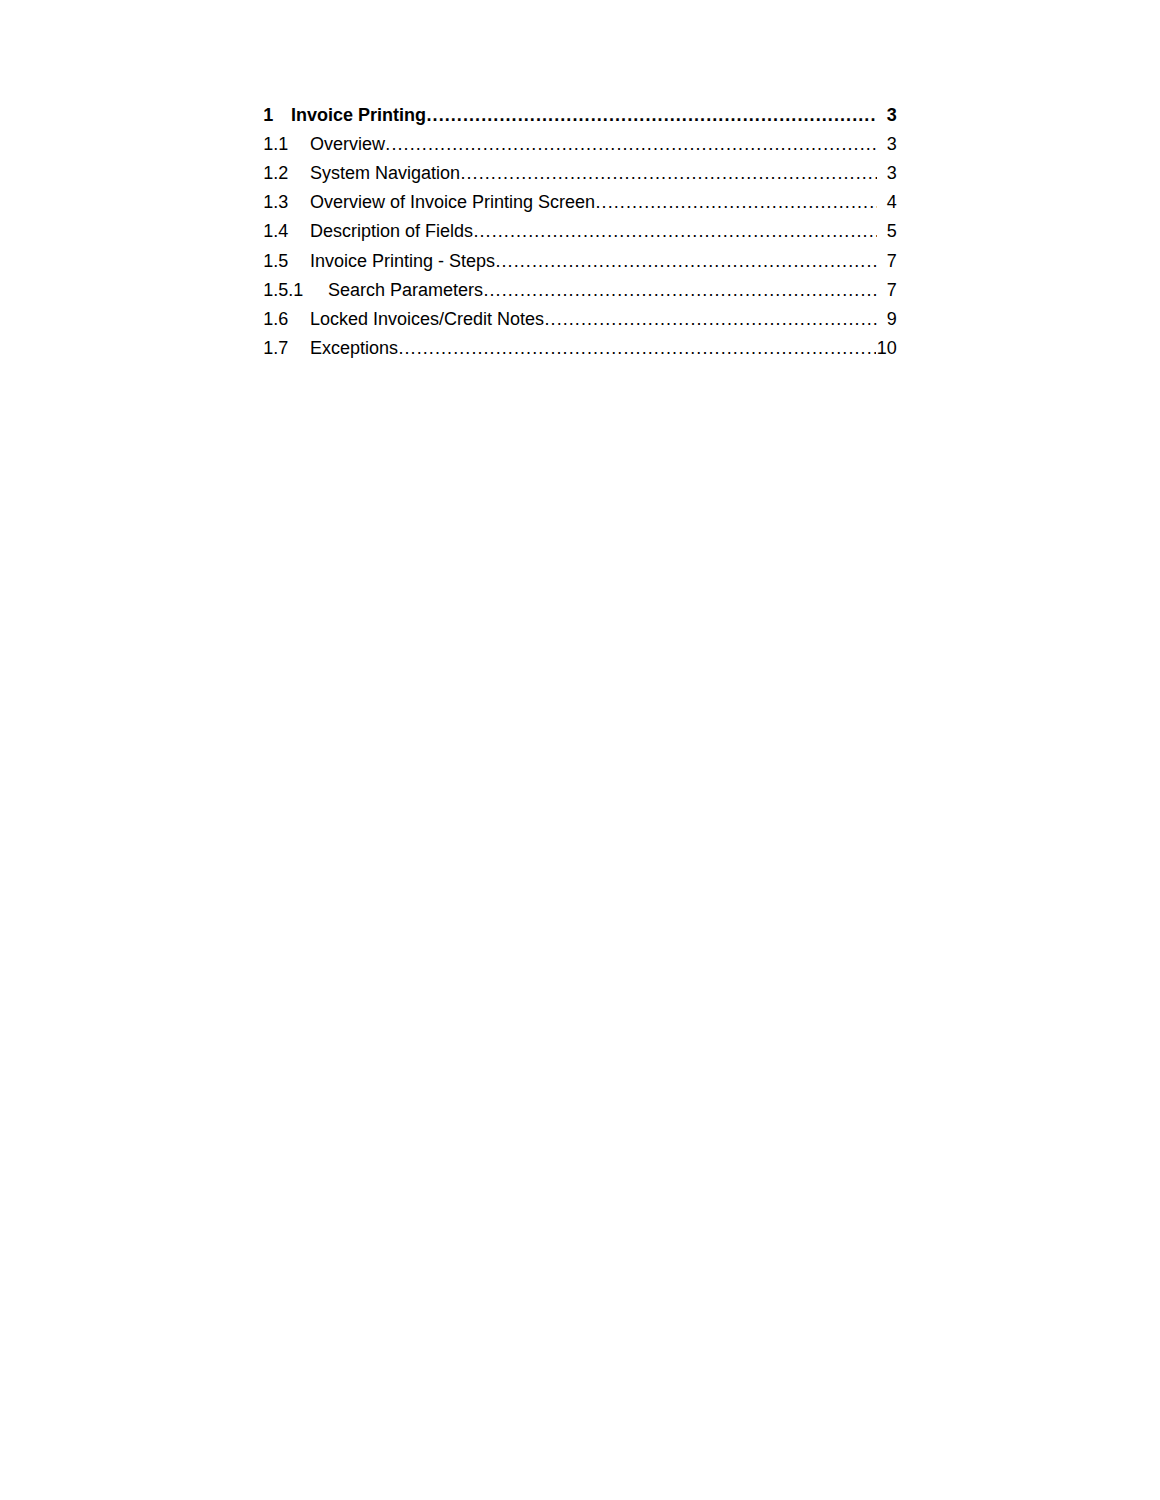1 Invoice Printing .................................................................................................. 3
1.1 Overview ............................................................................................................. 3
1.2 System Navigation ............................................................................................... 3
1.3 Overview of Invoice Printing Screen ....................................................................... 4
1.4 Description of Fields ............................................................................................ 5
1.5 Invoice Printing - Steps ......................................................................................... 7
1.5.1 Search Parameters ......................................................................................... 7
1.6 Locked Invoices/Credit Notes ............................................................................... 9
1.7 Exceptions .......................................................................................................... 10